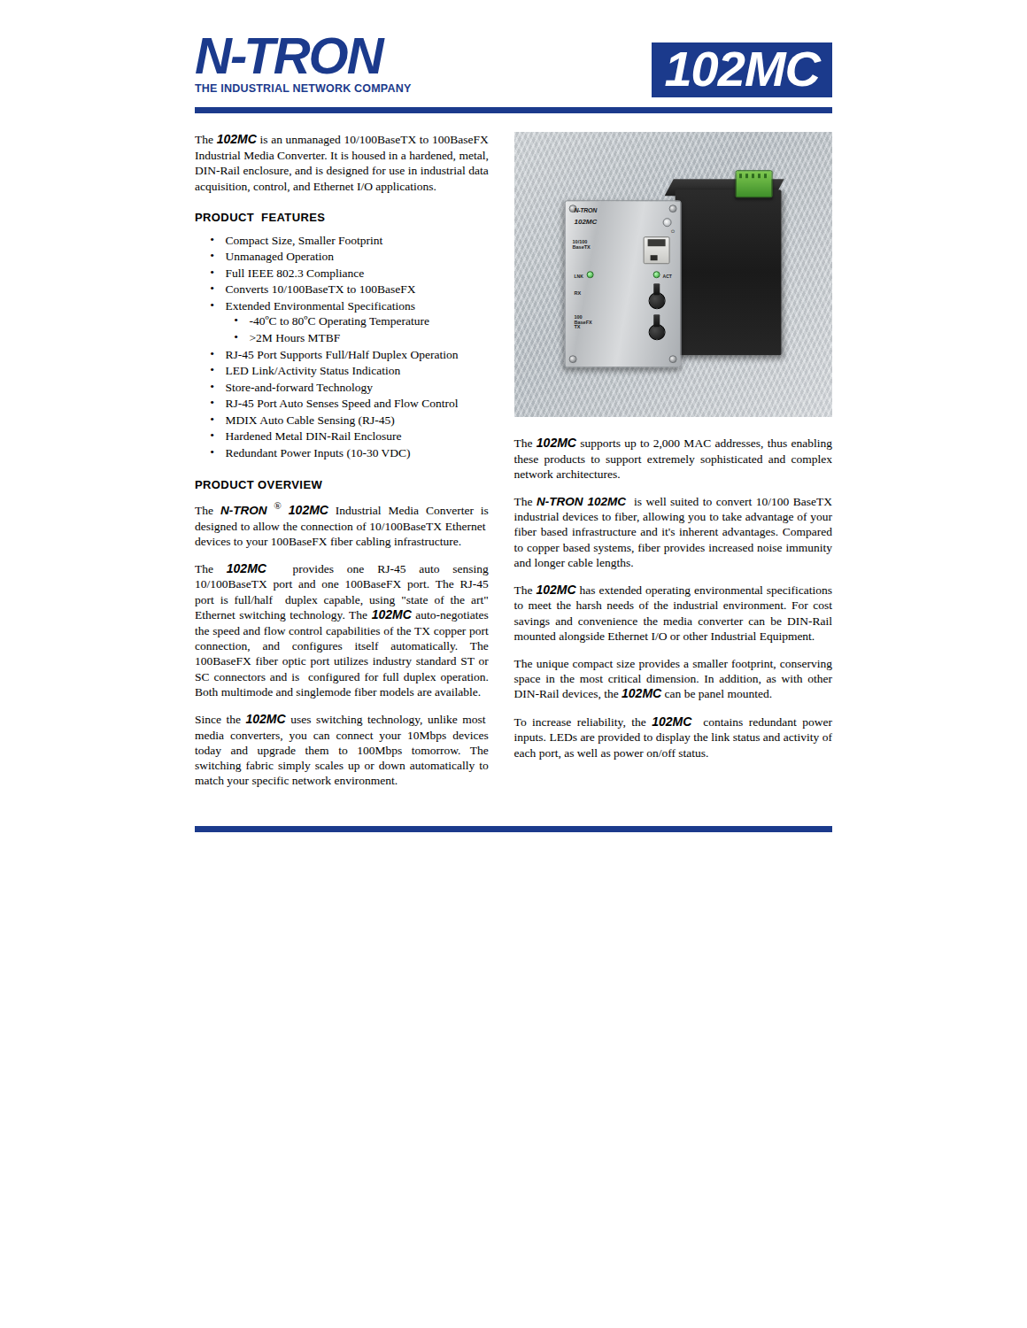N-TRON
THE INDUSTRIAL NETWORK COMPANY
102MC
The 102MC is an unmanaged 10/100BaseTX to 100BaseFX Industrial Media Converter. It is housed in a hardened, metal, DIN-Rail enclosure, and is designed for use in industrial data acquisition, control, and Ethernet I/O applications.
PRODUCT FEATURES
Compact Size, Smaller Footprint
Unmanaged Operation
Full IEEE 802.3 Compliance
Converts 10/100BaseTX to 100BaseFX
Extended Environmental Specifications
-40ºC to 80ºC Operating Temperature
>2M Hours MTBF
RJ-45 Port Supports Full/Half Duplex Operation
LED Link/Activity Status Indication
Store-and-forward Technology
RJ-45 Port Auto Senses Speed and Flow Control
MDIX Auto Cable Sensing (RJ-45)
Hardened Metal DIN-Rail Enclosure
Redundant Power Inputs (10-30 VDC)
PRODUCT OVERVIEW
The N-TRON ® 102MC Industrial Media Converter is designed to allow the connection of 10/100BaseTX Ethernet devices to your 100BaseFX fiber cabling infrastructure.
The 102MC provides one RJ-45 auto sensing 10/100BaseTX port and one 100BaseFX port. The RJ-45 port is full/half duplex capable, using "state of the art" Ethernet switching technology. The 102MC auto-negotiates the speed and flow control capabilities of the TX copper port connection, and configures itself automatically. The 100BaseFX fiber optic port utilizes industry standard ST or SC connectors and is configured for full duplex operation. Both multimode and singlemode fiber models are available.
Since the 102MC uses switching technology, unlike most media converters, you can connect your 10Mbps devices today and upgrade them to 100Mbps tomorrow. The switching fabric simply scales up or down automatically to match your specific network environment.
N-TRON
102MC
⏻
10/100
BaseTX
LNK ACT
RX 100
BaseFX
TX
The 102MC supports up to 2,000 MAC addresses, thus enabling these products to support extremely sophisticated and complex network architectures.
The N-TRON 102MC is well suited to convert 10/100 BaseTX industrial devices to fiber, allowing you to take advantage of your fiber based infrastructure and it's inherent advantages. Compared to copper based systems, fiber provides increased noise immunity and longer cable lengths.
The 102MC has extended operating environmental specifications to meet the harsh needs of the industrial environment. For cost savings and convenience the media converter can be DIN-Rail mounted alongside Ethernet I/O or other Industrial Equipment.
The unique compact size provides a smaller footprint, conserving space in the most critical dimension. In addition, as with other DIN-Rail devices, the 102MC can be panel mounted.
To increase reliability, the 102MC contains redundant power inputs. LEDs are provided to display the link status and activity of each port, as well as power on/off status.